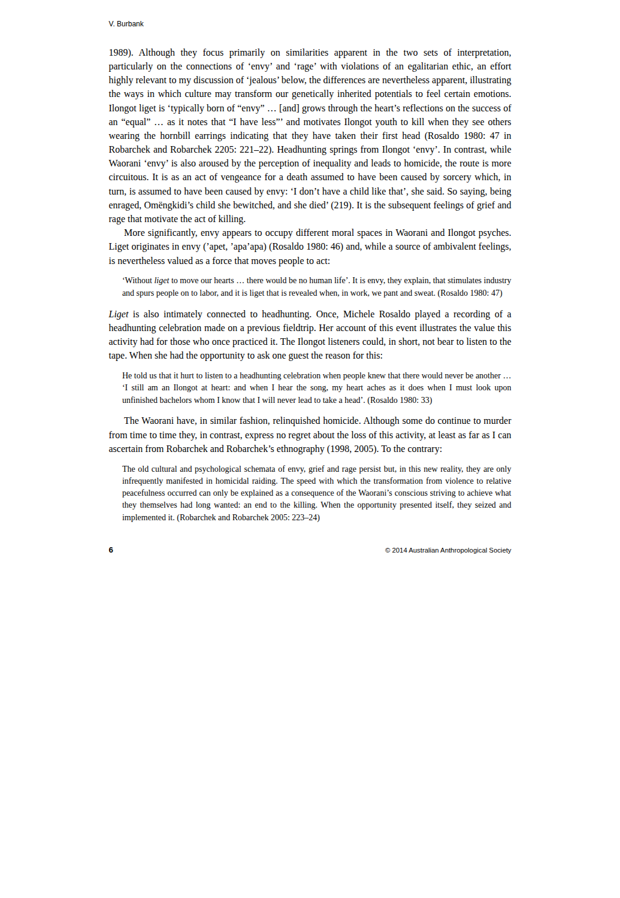V. Burbank
1989). Although they focus primarily on similarities apparent in the two sets of interpretation, particularly on the connections of ‘envy’ and ‘rage’ with violations of an egalitarian ethic, an effort highly relevant to my discussion of ‘jealous’ below, the differences are nevertheless apparent, illustrating the ways in which culture may transform our genetically inherited potentials to feel certain emotions. Ilongot liget is ‘typically born of “envy” … [and] grows through the heart’s reflections on the success of an “equal” … as it notes that “I have less”’ and motivates Ilongot youth to kill when they see others wearing the hornbill earrings indicating that they have taken their first head (Rosaldo 1980: 47 in Robarchek and Robarchek 2205: 221–22). Headhunting springs from Ilongot ‘envy’. In contrast, while Waorani ‘envy’ is also aroused by the perception of inequality and leads to homicide, the route is more circuitous. It is as an act of vengeance for a death assumed to have been caused by sorcery which, in turn, is assumed to have been caused by envy: ‘I don’t have a child like that’, she said. So saying, being enraged, Omëngkidi’s child she bewitched, and she died’ (219). It is the subsequent feelings of grief and rage that motivate the act of killing.
More significantly, envy appears to occupy different moral spaces in Waorani and Ilongot psyches. Liget originates in envy (’apet, ’apa’apa) (Rosaldo 1980: 46) and, while a source of ambivalent feelings, is nevertheless valued as a force that moves people to act:
‘Without liget to move our hearts … there would be no human life’. It is envy, they explain, that stimulates industry and spurs people on to labor, and it is liget that is revealed when, in work, we pant and sweat. (Rosaldo 1980: 47)
Liget is also intimately connected to headhunting. Once, Michele Rosaldo played a recording of a headhunting celebration made on a previous fieldtrip. Her account of this event illustrates the value this activity had for those who once practiced it. The Ilongot listeners could, in short, not bear to listen to the tape. When she had the opportunity to ask one guest the reason for this:
He told us that it hurt to listen to a headhunting celebration when people knew that there would never be another … ‘I still am an Ilongot at heart: and when I hear the song, my heart aches as it does when I must look upon unfinished bachelors whom I know that I will never lead to take a head’. (Rosaldo 1980: 33)
The Waorani have, in similar fashion, relinquished homicide. Although some do continue to murder from time to time they, in contrast, express no regret about the loss of this activity, at least as far as I can ascertain from Robarchek and Robarchek’s ethnography (1998, 2005). To the contrary:
The old cultural and psychological schemata of envy, grief and rage persist but, in this new reality, they are only infrequently manifested in homicidal raiding. The speed with which the transformation from violence to relative peacefulness occurred can only be explained as a consequence of the Waorani’s conscious striving to achieve what they themselves had long wanted: an end to the killing. When the opportunity presented itself, they seized and implemented it. (Robarchek and Robarchek 2005: 223–24)
6 © 2014 Australian Anthropological Society